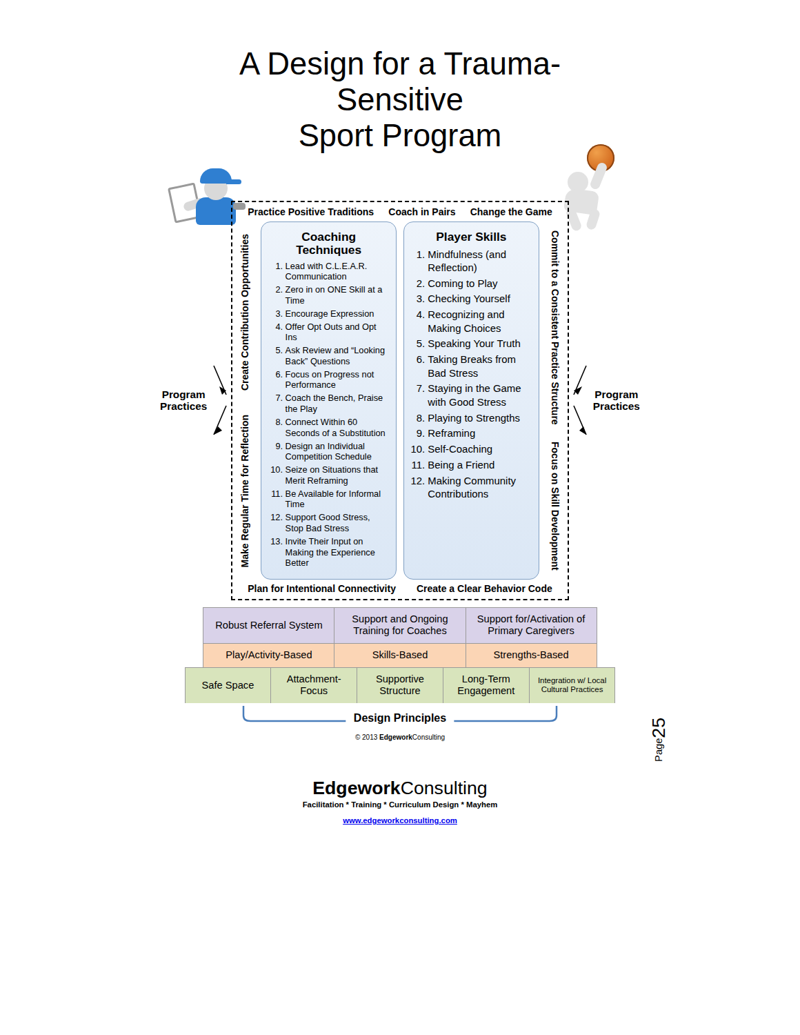A Design for a Trauma-Sensitive
Sport Program
Program
Practices
Practice Positive Traditions Coach in Pairs Change the Game
Create Contribution Opportunities Make Regular Time for Reflection
Coaching
Techniques
Lead with C.L.E.A.R. Communication
Zero in on ONE Skill at a Time
Encourage Expression
Offer Opt Outs and Opt Ins
Ask Review and “Looking Back” Questions
Focus on Progress not Performance
Coach the Bench, Praise the Play
Connect Within 60 Seconds of a Substitution
Design an Individual Competition Schedule
Seize on Situations that Merit Reframing
Be Available for Informal Time
Support Good Stress, Stop Bad Stress
Invite Their Input on Making the Experience Better
Player Skills
Mindfulness (and Reflection)
Coming to Play
Checking Yourself
Recognizing and Making Choices
Speaking Your Truth
Taking Breaks from Bad Stress
Staying in the Game with Good Stress
Playing to Strengths
Reframing
Self-Coaching
Being a Friend
Making Community Contributions
Commit to a Consistent Practice Structure Focus on Skill Development
Plan for Intentional Connectivity Create a Clear Behavior Code
Program
Practices
Robust Referral System
Support and Ongoing Training for Coaches
Support for/Activation of Primary Caregivers
Play/Activity-Based
Skills-Based
Strengths-Based
Safe Space
Attachment-Focus
Supportive Structure
Long-Term Engagement
Integration w/ Local Cultural Practices
Design Principles
© 2013 Edgework Consulting
Page25
Edgework Consulting
Facilitation * Training * Curriculum Design * Mayhem
www.edgeworkconsulting.com